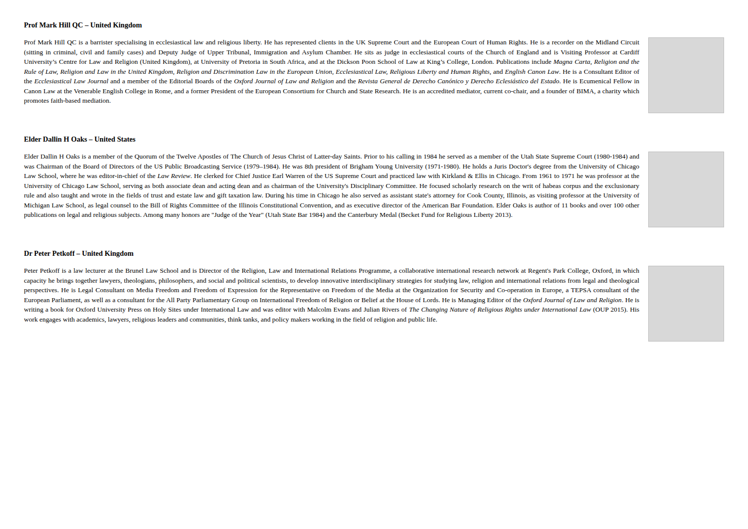Prof Mark Hill QC – United Kingdom
Prof Mark Hill QC is a barrister specialising in ecclesiastical law and religious liberty. He has represented clients in the UK Supreme Court and the European Court of Human Rights. He is a recorder on the Midland Circuit (sitting in criminal, civil and family cases) and Deputy Judge of Upper Tribunal, Immigration and Asylum Chamber. He sits as judge in ecclesiastical courts of the Church of England and is Visiting Professor at Cardiff University’s Centre for Law and Religion (United Kingdom), at University of Pretoria in South Africa, and at the Dickson Poon School of Law at King’s College, London. Publications include Magna Carta, Religion and the Rule of Law, Religion and Law in the United Kingdom, Religion and Discrimination Law in the European Union, Ecclesiastical Law, Religious Liberty and Human Rights, and English Canon Law. He is a Consultant Editor of the Ecclesiastical Law Journal and a member of the Editorial Boards of the Oxford Journal of Law and Religion and the Revista General de Derecho Canónico y Derecho Eclesiástico del Estado. He is Ecumenical Fellow in Canon Law at the Venerable English College in Rome, and a former President of the European Consortium for Church and State Research. He is an accredited mediator, current co-chair, and a founder of BIMA, a charity which promotes faith-based mediation.
Elder Dallin H Oaks – United States
Elder Dallin H Oaks is a member of the Quorum of the Twelve Apostles of The Church of Jesus Christ of Latter-day Saints. Prior to his calling in 1984 he served as a member of the Utah State Supreme Court (1980-1984) and was Chairman of the Board of Directors of the US Public Broadcasting Service (1979–1984). He was 8th president of Brigham Young University (1971-1980). He holds a Juris Doctor's degree from the University of Chicago Law School, where he was editor-in-chief of the Law Review. He clerked for Chief Justice Earl Warren of the US Supreme Court and practiced law with Kirkland & Ellis in Chicago. From 1961 to 1971 he was professor at the University of Chicago Law School, serving as both associate dean and acting dean and as chairman of the University's Disciplinary Committee. He focused scholarly research on the writ of habeas corpus and the exclusionary rule and also taught and wrote in the fields of trust and estate law and gift taxation law. During his time in Chicago he also served as assistant state's attorney for Cook County, Illinois, as visiting professor at the University of Michigan Law School, as legal counsel to the Bill of Rights Committee of the Illinois Constitutional Convention, and as executive director of the American Bar Foundation. Elder Oaks is author of 11 books and over 100 other publications on legal and religious subjects. Among many honors are "Judge of the Year" (Utah State Bar 1984) and the Canterbury Medal (Becket Fund for Religious Liberty 2013).
Dr Peter Petkoff – United Kingdom
Peter Petkoff is a law lecturer at the Brunel Law School and is Director of the Religion, Law and International Relations Programme, a collaborative international research network at Regent's Park College, Oxford, in which capacity he brings together lawyers, theologians, philosophers, and social and political scientists, to develop innovative interdisciplinary strategies for studying law, religion and international relations from legal and theological perspectives. He is Legal Consultant on Media Freedom and Freedom of Expression for the Representative on Freedom of the Media at the Organization for Security and Co-operation in Europe, a TEPSA consultant of the European Parliament, as well as a consultant for the All Party Parliamentary Group on International Freedom of Religion or Belief at the House of Lords. He is Managing Editor of the Oxford Journal of Law and Religion. He is writing a book for Oxford University Press on Holy Sites under International Law and was editor with Malcolm Evans and Julian Rivers of The Changing Nature of Religious Rights under International Law (OUP 2015). His work engages with academics, lawyers, religious leaders and communities, think tanks, and policy makers working in the field of religion and public life.